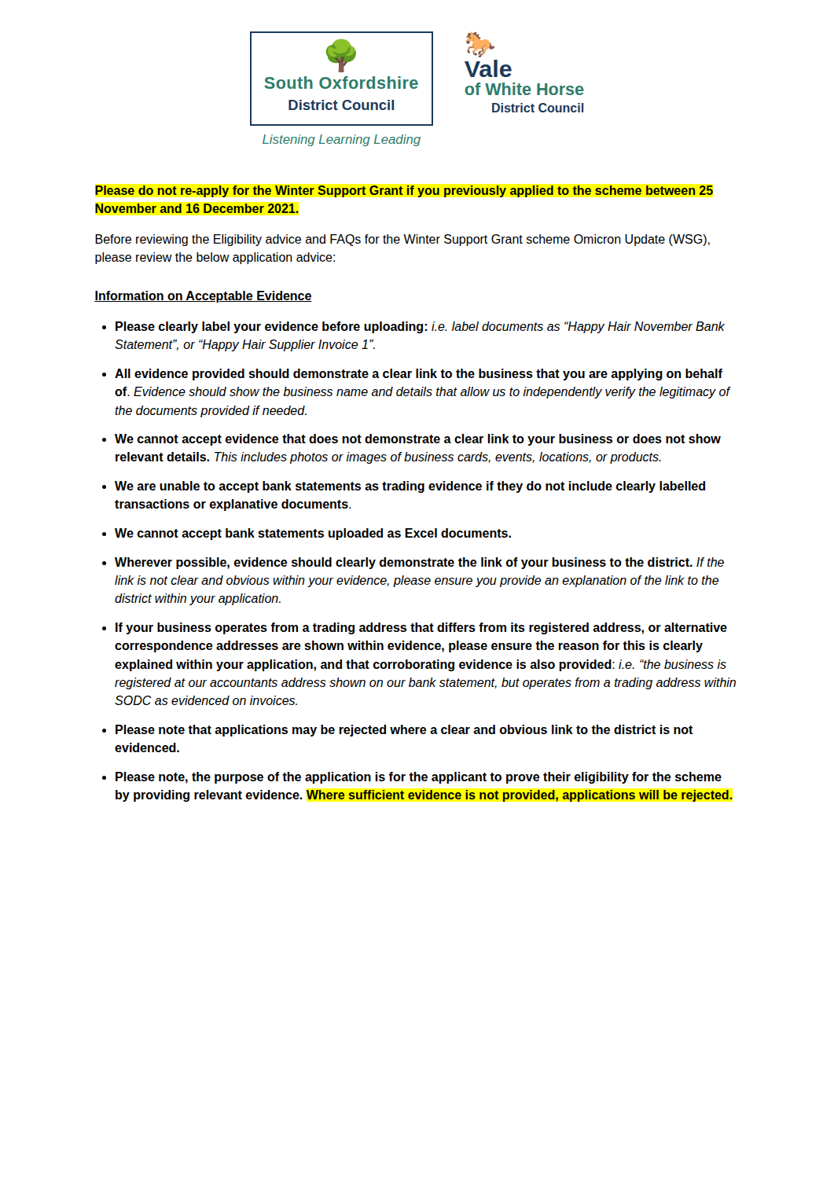🌳
South Oxfordshire
District Council
Listening Learning Leading
🐎
Vale
of White Horse
District Council
Please do not re-apply for the Winter Support Grant if you previously applied to the scheme between 25 November and 16 December 2021.
Before reviewing the Eligibility advice and FAQs for the Winter Support Grant scheme Omicron Update (WSG), please review the below application advice:
Information on Acceptable Evidence
Please clearly label your evidence before uploading: i.e. label documents as “Happy Hair November Bank Statement”, or “Happy Hair Supplier Invoice 1”.
All evidence provided should demonstrate a clear link to the business that you are applying on behalf of. Evidence should show the business name and details that allow us to independently verify the legitimacy of the documents provided if needed.
We cannot accept evidence that does not demonstrate a clear link to your business or does not show relevant details. This includes photos or images of business cards, events, locations, or products.
We are unable to accept bank statements as trading evidence if they do not include clearly labelled transactions or explanative documents.
We cannot accept bank statements uploaded as Excel documents.
Wherever possible, evidence should clearly demonstrate the link of your business to the district. If the link is not clear and obvious within your evidence, please ensure you provide an explanation of the link to the district within your application.
If your business operates from a trading address that differs from its registered address, or alternative correspondence addresses are shown within evidence, please ensure the reason for this is clearly explained within your application, and that corroborating evidence is also provided: i.e. “the business is registered at our accountants address shown on our bank statement, but operates from a trading address within SODC as evidenced on invoices.
Please note that applications may be rejected where a clear and obvious link to the district is not evidenced.
Please note, the purpose of the application is for the applicant to prove their eligibility for the scheme by providing relevant evidence. Where sufficient evidence is not provided, applications will be rejected.